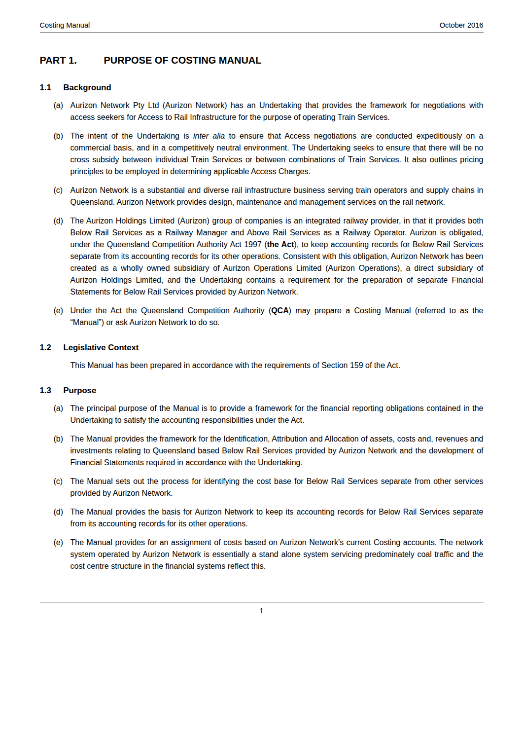Costing Manual October 2016
PART 1. PURPOSE OF COSTING MANUAL
1.1 Background
(a) Aurizon Network Pty Ltd (Aurizon Network) has an Undertaking that provides the framework for negotiations with access seekers for Access to Rail Infrastructure for the purpose of operating Train Services.
(b) The intent of the Undertaking is inter alia to ensure that Access negotiations are conducted expeditiously on a commercial basis, and in a competitively neutral environment. The Undertaking seeks to ensure that there will be no cross subsidy between individual Train Services or between combinations of Train Services. It also outlines pricing principles to be employed in determining applicable Access Charges.
(c) Aurizon Network is a substantial and diverse rail infrastructure business serving train operators and supply chains in Queensland. Aurizon Network provides design, maintenance and management services on the rail network.
(d) The Aurizon Holdings Limited (Aurizon) group of companies is an integrated railway provider, in that it provides both Below Rail Services as a Railway Manager and Above Rail Services as a Railway Operator. Aurizon is obligated, under the Queensland Competition Authority Act 1997 (the Act), to keep accounting records for Below Rail Services separate from its accounting records for its other operations. Consistent with this obligation, Aurizon Network has been created as a wholly owned subsidiary of Aurizon Operations Limited (Aurizon Operations), a direct subsidiary of Aurizon Holdings Limited, and the Undertaking contains a requirement for the preparation of separate Financial Statements for Below Rail Services provided by Aurizon Network.
(e) Under the Act the Queensland Competition Authority (QCA) may prepare a Costing Manual (referred to as the “Manual”) or ask Aurizon Network to do so.
1.2 Legislative Context
This Manual has been prepared in accordance with the requirements of Section 159 of the Act.
1.3 Purpose
(a) The principal purpose of the Manual is to provide a framework for the financial reporting obligations contained in the Undertaking to satisfy the accounting responsibilities under the Act.
(b) The Manual provides the framework for the Identification, Attribution and Allocation of assets, costs and, revenues and investments relating to Queensland based Below Rail Services provided by Aurizon Network and the development of Financial Statements required in accordance with the Undertaking.
(c) The Manual sets out the process for identifying the cost base for Below Rail Services separate from other services provided by Aurizon Network.
(d) The Manual provides the basis for Aurizon Network to keep its accounting records for Below Rail Services separate from its accounting records for its other operations.
(e) The Manual provides for an assignment of costs based on Aurizon Network’s current Costing accounts. The network system operated by Aurizon Network is essentially a stand alone system servicing predominately coal traffic and the cost centre structure in the financial systems reflect this.
1